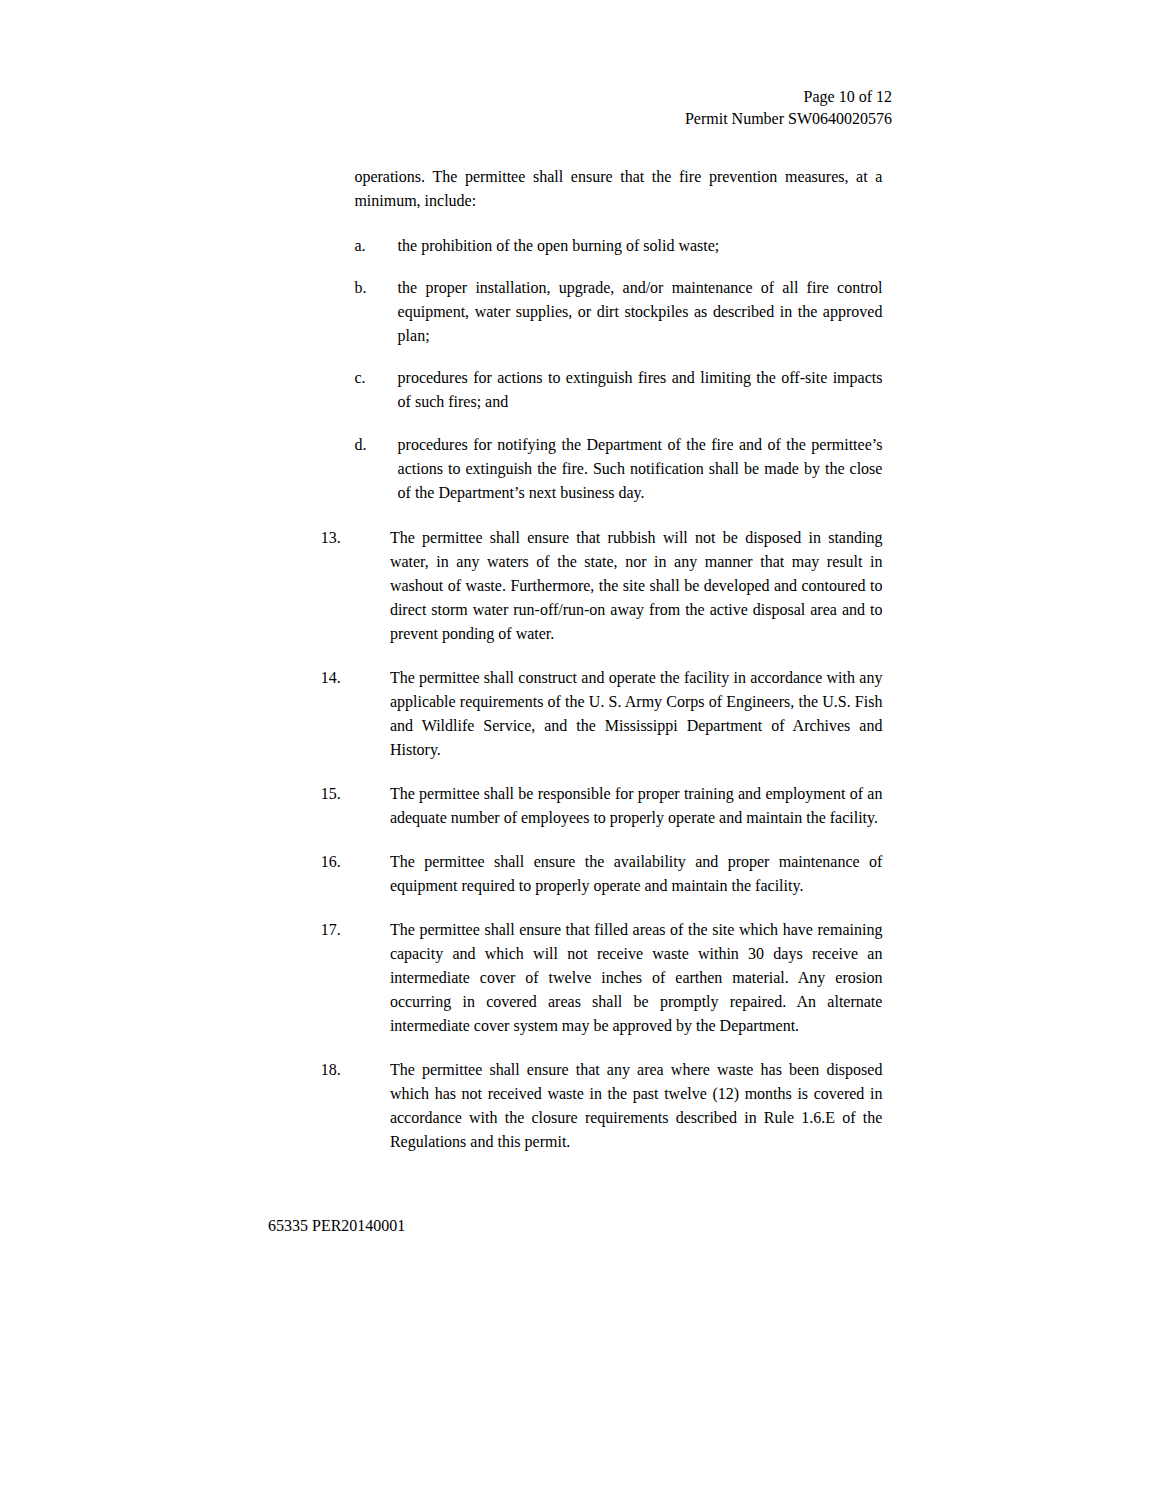Page 10 of 12
Permit Number SW0640020576
operations. The permittee shall ensure that the fire prevention measures, at a minimum, include:
a. the prohibition of the open burning of solid waste;
b. the proper installation, upgrade, and/or maintenance of all fire control equipment, water supplies, or dirt stockpiles as described in the approved plan;
c. procedures for actions to extinguish fires and limiting the off-site impacts of such fires; and
d. procedures for notifying the Department of the fire and of the permittee’s actions to extinguish the fire. Such notification shall be made by the close of the Department’s next business day.
13. The permittee shall ensure that rubbish will not be disposed in standing water, in any waters of the state, nor in any manner that may result in washout of waste. Furthermore, the site shall be developed and contoured to direct storm water run-off/run-on away from the active disposal area and to prevent ponding of water.
14. The permittee shall construct and operate the facility in accordance with any applicable requirements of the U. S. Army Corps of Engineers, the U.S. Fish and Wildlife Service, and the Mississippi Department of Archives and History.
15. The permittee shall be responsible for proper training and employment of an adequate number of employees to properly operate and maintain the facility.
16. The permittee shall ensure the availability and proper maintenance of equipment required to properly operate and maintain the facility.
17. The permittee shall ensure that filled areas of the site which have remaining capacity and which will not receive waste within 30 days receive an intermediate cover of twelve inches of earthen material. Any erosion occurring in covered areas shall be promptly repaired. An alternate intermediate cover system may be approved by the Department.
18. The permittee shall ensure that any area where waste has been disposed which has not received waste in the past twelve (12) months is covered in accordance with the closure requirements described in Rule 1.6.E of the Regulations and this permit.
65335 PER20140001